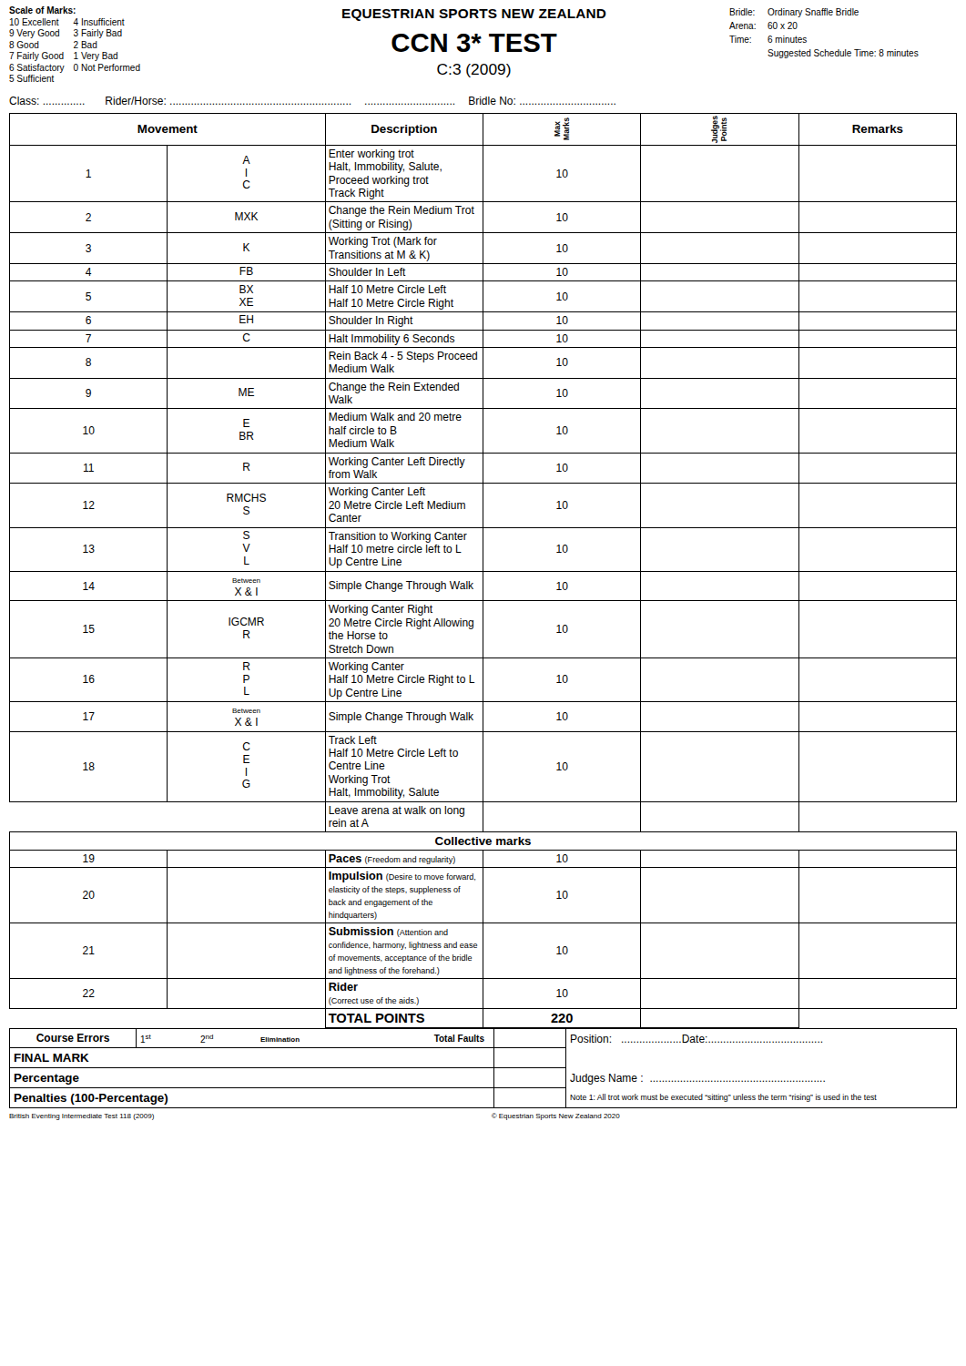Scale of Marks:
| 10 Excellent | 4 Insufficient |
| 9 Very Good | 3 Fairly Bad |
| 8 Good | 2 Bad |
| 7 Fairly Good | 1 Very Bad |
| 6 Satisfactory | 0 Not Performed |
| 5 Sufficient | |
EQUESTRIAN SPORTS NEW ZEALAND
CCN 3* TEST
C:3 (2009)
| Bridle: | Ordinary Snaffle Bridle |
| Arena: | 60 x 20 |
| Time: | 6 minutes Suggested Schedule Time: 8 minutes |
Class: .............. Rider/Horse: ............................................................ .............................. Bridle No: ................................
| Movement | Description | Max Marks | Judges Points | Remarks |
| --- | --- | --- | --- | --- |
| 1 | A I C | Enter working trot Halt, Immobility, Salute, Proceed working trot Track Right | 10 | | |
| 2 | MXK | Change the Rein Medium Trot (Sitting or Rising) | 10 | | |
| 3 | K | Working Trot (Mark for Transitions at M & K) | 10 | | |
| 4 | FB | Shoulder In Left | 10 | | |
| 5 | BX XE | Half 10 Metre Circle Left Half 10 Metre Circle Right | 10 | | |
| 6 | EH | Shoulder In Right | 10 | | |
| 7 | C | Halt Immobility 6 Seconds | 10 | | |
| 8 | | Rein Back 4 - 5 Steps Proceed Medium Walk | 10 | | |
| 9 | ME | Change the Rein Extended Walk | 10 | | |
| 10 | E BR | Medium Walk and 20 metre half circle to B Medium Walk | 10 | | |
| 11 | R | Working Canter Left Directly from Walk | 10 | | |
| 12 | RMCHS S | Working Canter Left 20 Metre Circle Left Medium Canter | 10 | | |
| 13 | S V L | Transition to Working Canter Half 10 metre circle left to L Up Centre Line | 10 | | |
| 14 | Between X & I | Simple Change Through Walk | 10 | | |
| 15 | IGCMR R | Working Canter Right 20 Metre Circle Right Allowing the Horse to Stretch Down | 10 | | |
| 16 | R P L | Working Canter Half 10 Metre Circle Right to L Up Centre Line | 10 | | |
| 17 | Between X & I | Simple Change Through Walk | 10 | | |
| 18 | C E I G | Track Left Half 10 Metre Circle Left to Centre Line Working Trot Halt, Immobility, Salute | 10 | | |
| | Leave arena at walk on long rein at A | | | |
| Collective marks |
| 19 | | Paces (Freedom and regularity) | 10 | | |
| 20 | | Impulsion (Desire to move forward, elasticity of the steps, suppleness of back and engagement of the hindquarters) | 10 | | |
| 21 | | Submission (Attention and confidence, harmony, lightness and ease of movements, acceptance of the bridle and lightness of the forehand.) | 10 | | |
| 22 | | Rider (Correct use of the aids.) | 10 | | |
| | TOTAL POINTS | 220 | | |
| Course Errors | / 1 st / 2 nd / Elimination / Total Faults / | | Position: ....................Date:...................................... |
| FINAL MARK | | |
| Percentage | | Judges Name : .......................................................... |
| Penalties (100-Percentage) | | Note 1: All trot work must be executed “sitting” unless the term “rising” is used in the test |
British Eventing Intermediate Test 118 (2009)
© Equestrian Sports New Zealand 2020